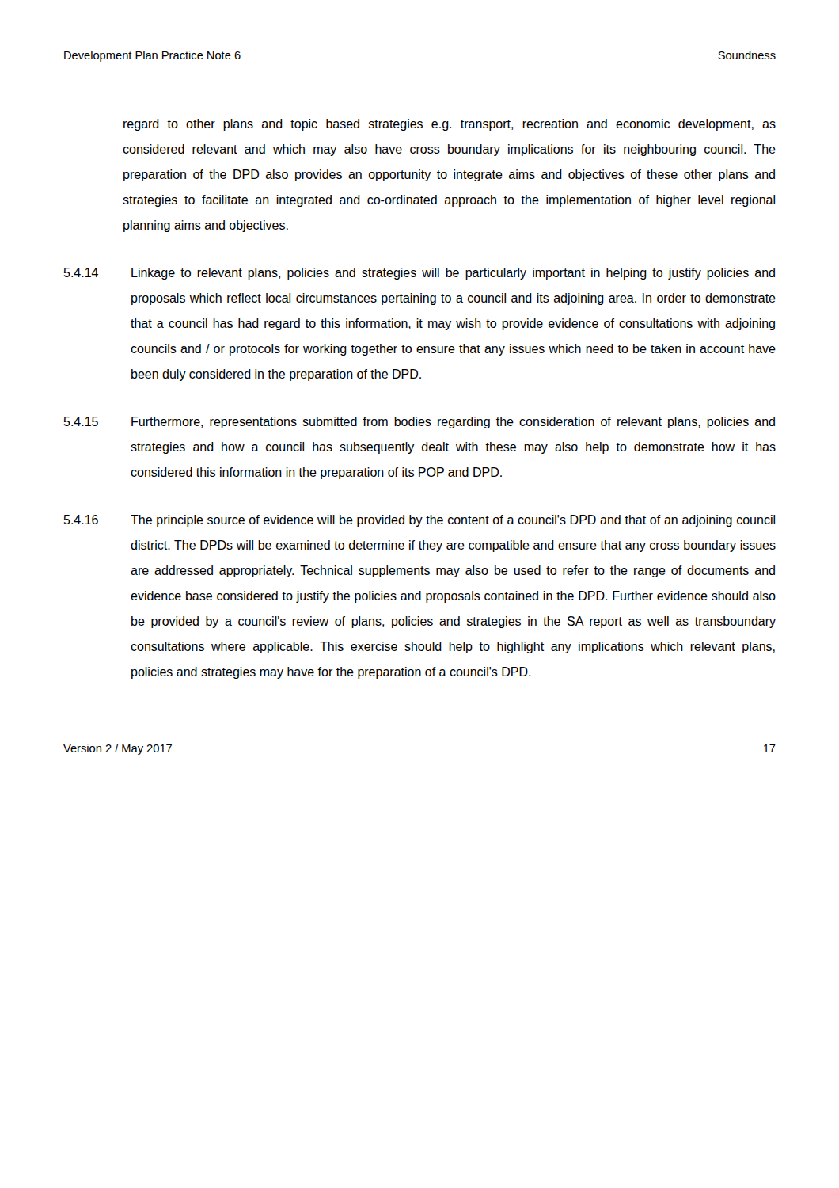Development Plan Practice Note 6
Soundness
regard to other plans and topic based strategies e.g. transport, recreation and economic development, as considered relevant and which may also have cross boundary implications for its neighbouring council. The preparation of the DPD also provides an opportunity to integrate aims and objectives of these other plans and strategies to facilitate an integrated and co-ordinated approach to the implementation of higher level regional planning aims and objectives.
5.4.14
Linkage to relevant plans, policies and strategies will be particularly important in helping to justify policies and proposals which reflect local circumstances pertaining to a council and its adjoining area. In order to demonstrate that a council has had regard to this information, it may wish to provide evidence of consultations with adjoining councils and / or protocols for working together to ensure that any issues which need to be taken in account have been duly considered in the preparation of the DPD.
5.4.15
Furthermore, representations submitted from bodies regarding the consideration of relevant plans, policies and strategies and how a council has subsequently dealt with these may also help to demonstrate how it has considered this information in the preparation of its POP and DPD.
5.4.16
The principle source of evidence will be provided by the content of a council's DPD and that of an adjoining council district. The DPDs will be examined to determine if they are compatible and ensure that any cross boundary issues are addressed appropriately. Technical supplements may also be used to refer to the range of documents and evidence base considered to justify the policies and proposals contained in the DPD. Further evidence should also be provided by a council's review of plans, policies and strategies in the SA report as well as transboundary consultations where applicable. This exercise should help to highlight any implications which relevant plans, policies and strategies may have for the preparation of a council's DPD.
Version 2 / May 2017
17